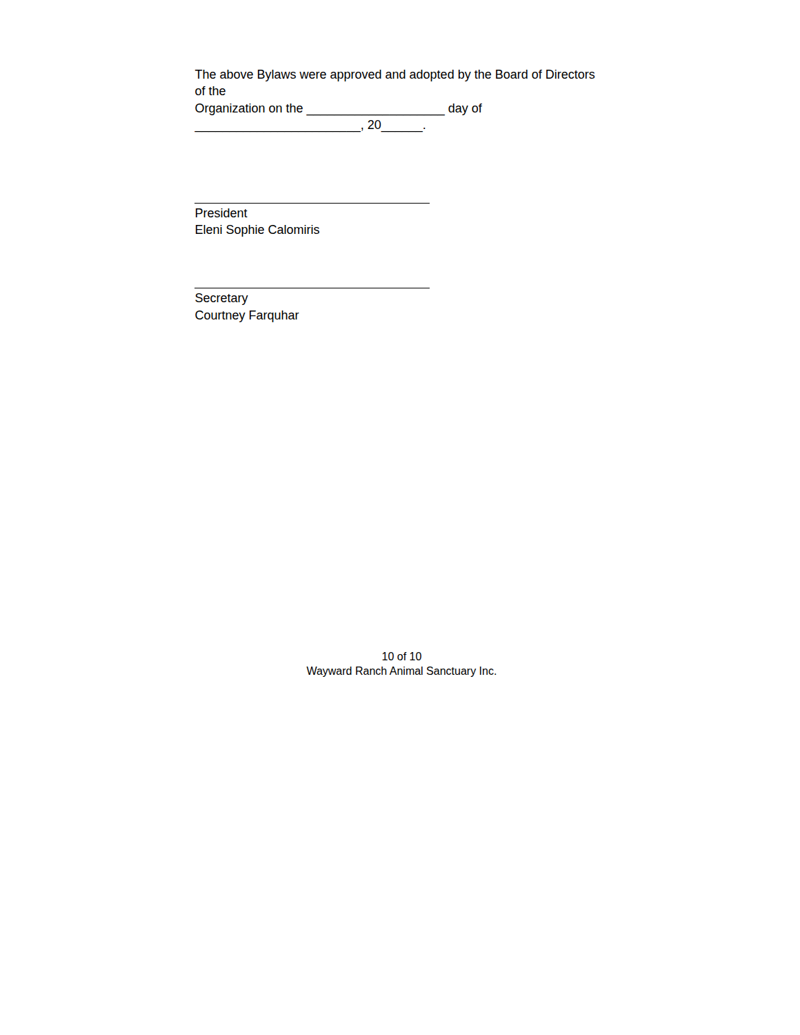The above Bylaws were approved and adopted by the Board of Directors of the
Organization on the ____________________ day of ________________________, 20______.
President
Eleni Sophie Calomiris
Secretary
Courtney Farquhar
10 of 10
Wayward Ranch Animal Sanctuary Inc.